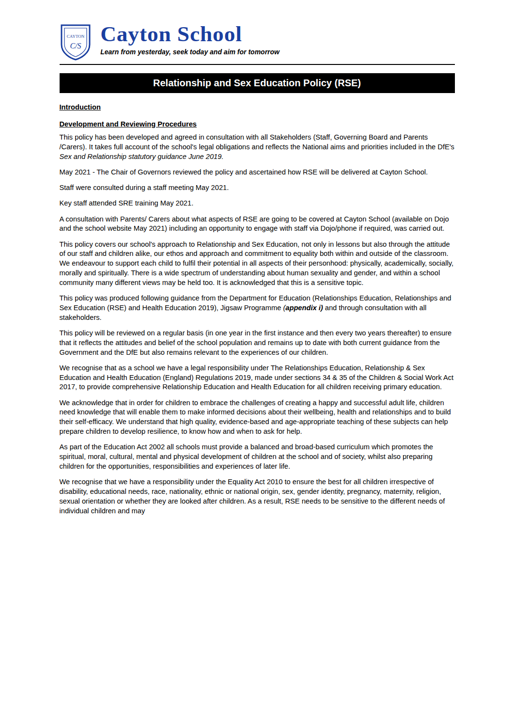CAYTON C/S
Cayton School
Learn from yesterday, seek today and aim for tomorrow
Relationship and Sex Education Policy (RSE)
Introduction
Development and Reviewing Procedures
This policy has been developed and agreed in consultation with all Stakeholders (Staff, Governing Board and Parents /Carers). It takes full account of the school's legal obligations and reflects the National aims and priorities included in the DfE's Sex and Relationship statutory guidance June 2019.
May 2021 - The Chair of Governors reviewed the policy and ascertained how RSE will be delivered at Cayton School.
Staff were consulted during a staff meeting May 2021.
Key staff attended SRE training May 2021.
A consultation with Parents/ Carers about what aspects of RSE are going to be covered at Cayton School (available on Dojo and the school website May 2021) including an opportunity to engage with staff via Dojo/phone if required, was carried out.
This policy covers our school's approach to Relationship and Sex Education, not only in lessons but also through the attitude of our staff and children alike, our ethos and approach and commitment to equality both within and outside of the classroom. We endeavour to support each child to fulfil their potential in all aspects of their personhood: physically, academically, socially, morally and spiritually. There is a wide spectrum of understanding about human sexuality and gender, and within a school community many different views may be held too. It is acknowledged that this is a sensitive topic.
This policy was produced following guidance from the Department for Education (Relationships Education, Relationships and Sex Education (RSE) and Health Education 2019), Jigsaw Programme (appendix i) and through consultation with all stakeholders.
This policy will be reviewed on a regular basis (in one year in the first instance and then every two years thereafter) to ensure that it reflects the attitudes and belief of the school population and remains up to date with both current guidance from the Government and the DfE but also remains relevant to the experiences of our children.
We recognise that as a school we have a legal responsibility under The Relationships Education, Relationship & Sex Education and Health Education (England) Regulations 2019, made under sections 34 & 35 of the Children & Social Work Act 2017, to provide comprehensive Relationship Education and Health Education for all children receiving primary education.
We acknowledge that in order for children to embrace the challenges of creating a happy and successful adult life, children need knowledge that will enable them to make informed decisions about their wellbeing, health and relationships and to build their self-efficacy. We understand that high quality, evidence-based and age-appropriate teaching of these subjects can help prepare children to develop resilience, to know how and when to ask for help.
As part of the Education Act 2002 all schools must provide a balanced and broad-based curriculum which promotes the spiritual, moral, cultural, mental and physical development of children at the school and of society, whilst also preparing children for the opportunities, responsibilities and experiences of later life.
We recognise that we have a responsibility under the Equality Act 2010 to ensure the best for all children irrespective of disability, educational needs, race, nationality, ethnic or national origin, sex, gender identity, pregnancy, maternity, religion, sexual orientation or whether they are looked after children. As a result, RSE needs to be sensitive to the different needs of individual children and may